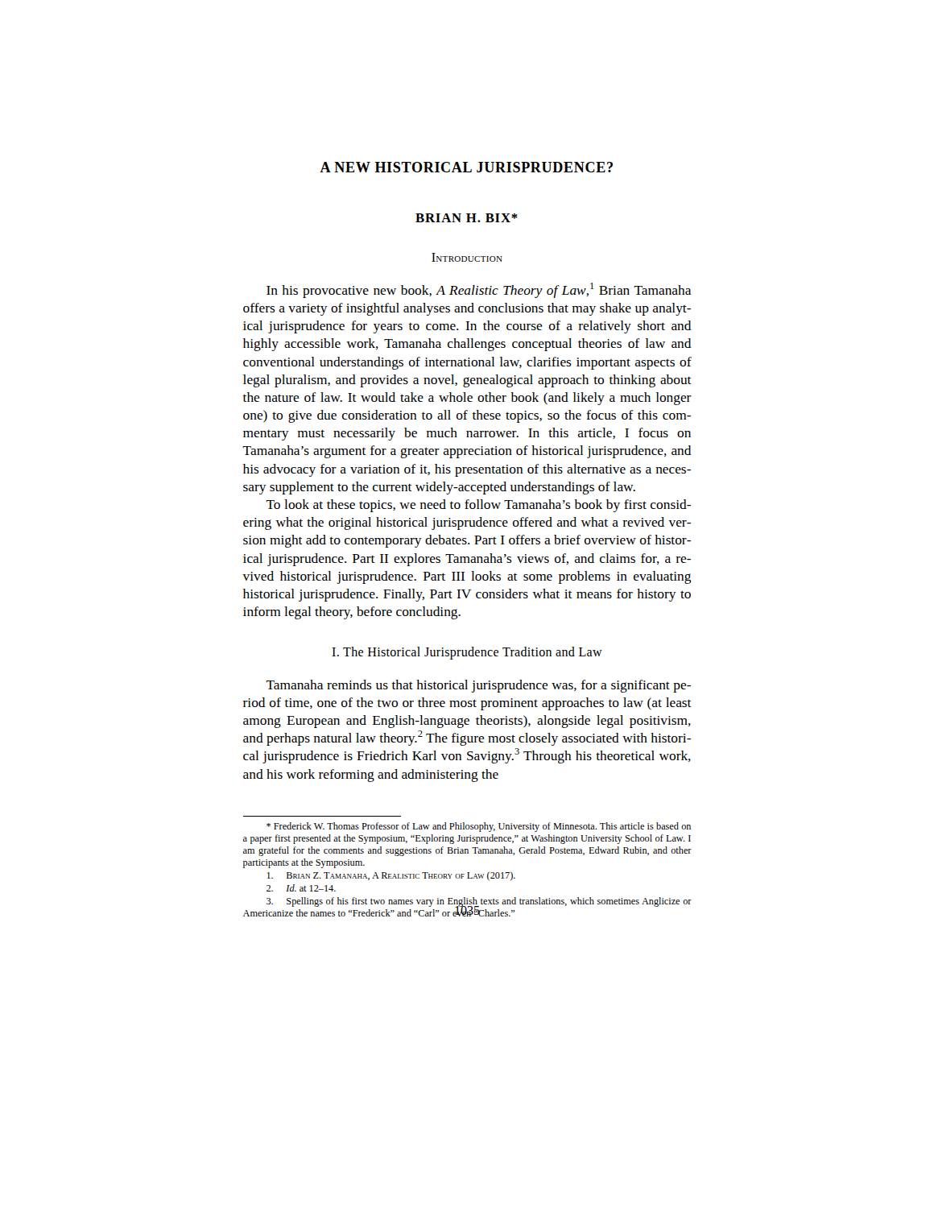A New Historical Jurisprudence?
Brian H. Bix*
Introduction
In his provocative new book, A Realistic Theory of Law,1 Brian Tamanaha offers a variety of insightful analyses and conclusions that may shake up analytical jurisprudence for years to come. In the course of a relatively short and highly accessible work, Tamanaha challenges conceptual theories of law and conventional understandings of international law, clarifies important aspects of legal pluralism, and provides a novel, genealogical approach to thinking about the nature of law. It would take a whole other book (and likely a much longer one) to give due consideration to all of these topics, so the focus of this commentary must necessarily be much narrower. In this article, I focus on Tamanaha’s argument for a greater appreciation of historical jurisprudence, and his advocacy for a variation of it, his presentation of this alternative as a necessary supplement to the current widely-accepted understandings of law.
To look at these topics, we need to follow Tamanaha’s book by first considering what the original historical jurisprudence offered and what a revived version might add to contemporary debates. Part I offers a brief overview of historical jurisprudence. Part II explores Tamanaha’s views of, and claims for, a revived historical jurisprudence. Part III looks at some problems in evaluating historical jurisprudence. Finally, Part IV considers what it means for history to inform legal theory, before concluding.
I. The Historical Jurisprudence Tradition and Law
Tamanaha reminds us that historical jurisprudence was, for a significant period of time, one of the two or three most prominent approaches to law (at least among European and English-language theorists), alongside legal positivism, and perhaps natural law theory.2 The figure most closely associated with historical jurisprudence is Friedrich Karl von Savigny.3 Through his theoretical work, and his work reforming and administering the
* Frederick W. Thomas Professor of Law and Philosophy, University of Minnesota. This article is based on a paper first presented at the Symposium, “Exploring Jurisprudence,” at Washington University School of Law. I am grateful for the comments and suggestions of Brian Tamanaha, Gerald Postema, Edward Rubin, and other participants at the Symposium.
1. Brian Z. Tamanaha, A Realistic Theory of Law (2017).
2. Id. at 12–14.
3. Spellings of his first two names vary in English texts and translations, which sometimes Anglicize or Americanize the names to “Frederick” and “Carl” or even “Charles.”
1035